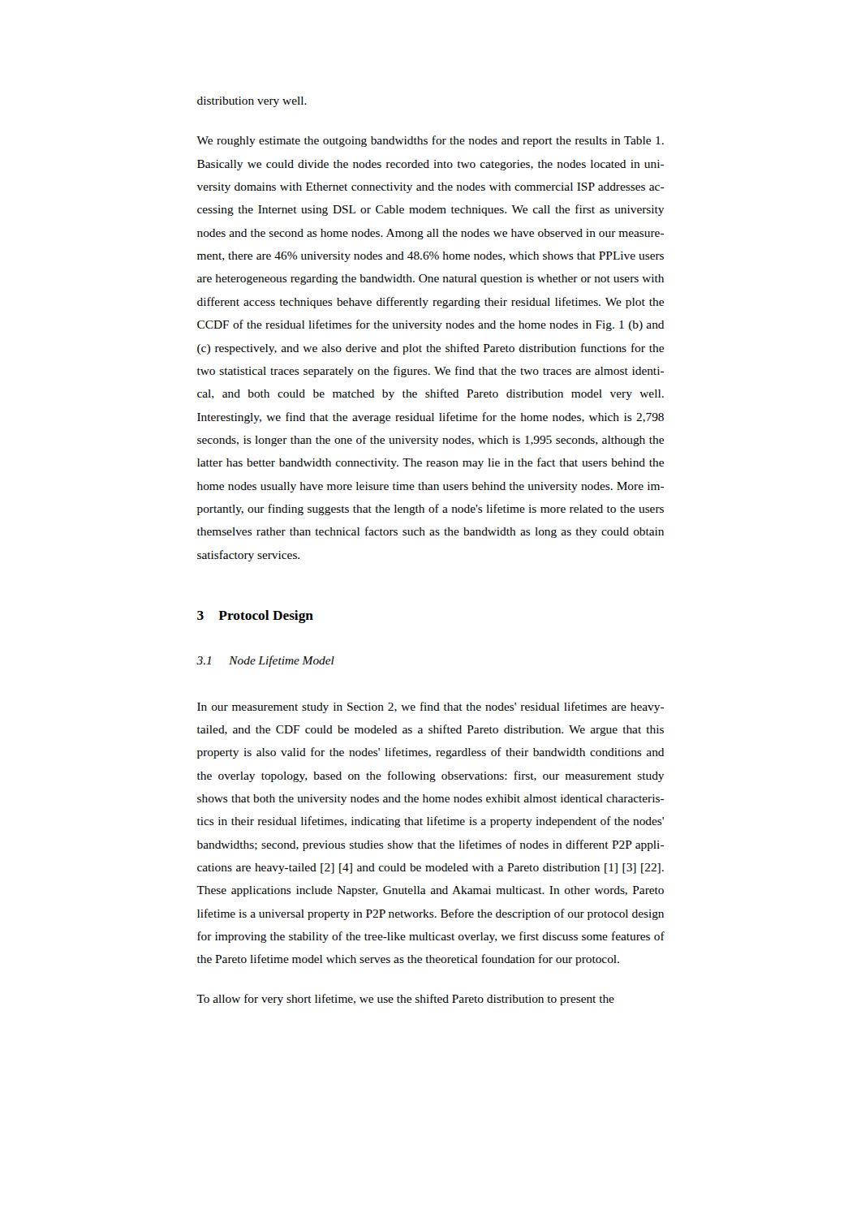distribution very well.
We roughly estimate the outgoing bandwidths for the nodes and report the results in Table 1. Basically we could divide the nodes recorded into two categories, the nodes located in university domains with Ethernet connectivity and the nodes with commercial ISP addresses accessing the Internet using DSL or Cable modem techniques. We call the first as university nodes and the second as home nodes. Among all the nodes we have observed in our measurement, there are 46% university nodes and 48.6% home nodes, which shows that PPLive users are heterogeneous regarding the bandwidth. One natural question is whether or not users with different access techniques behave differently regarding their residual lifetimes. We plot the CCDF of the residual lifetimes for the university nodes and the home nodes in Fig. 1 (b) and (c) respectively, and we also derive and plot the shifted Pareto distribution functions for the two statistical traces separately on the figures. We find that the two traces are almost identical, and both could be matched by the shifted Pareto distribution model very well. Interestingly, we find that the average residual lifetime for the home nodes, which is 2,798 seconds, is longer than the one of the university nodes, which is 1,995 seconds, although the latter has better bandwidth connectivity. The reason may lie in the fact that users behind the home nodes usually have more leisure time than users behind the university nodes. More importantly, our finding suggests that the length of a node's lifetime is more related to the users themselves rather than technical factors such as the bandwidth as long as they could obtain satisfactory services.
3 Protocol Design
3.1 Node Lifetime Model
In our measurement study in Section 2, we find that the nodes' residual lifetimes are heavy-tailed, and the CDF could be modeled as a shifted Pareto distribution. We argue that this property is also valid for the nodes' lifetimes, regardless of their bandwidth conditions and the overlay topology, based on the following observations: first, our measurement study shows that both the university nodes and the home nodes exhibit almost identical characteristics in their residual lifetimes, indicating that lifetime is a property independent of the nodes' bandwidths; second, previous studies show that the lifetimes of nodes in different P2P applications are heavy-tailed [2] [4] and could be modeled with a Pareto distribution [1] [3] [22]. These applications include Napster, Gnutella and Akamai multicast. In other words, Pareto lifetime is a universal property in P2P networks. Before the description of our protocol design for improving the stability of the tree-like multicast overlay, we first discuss some features of the Pareto lifetime model which serves as the theoretical foundation for our protocol.
To allow for very short lifetime, we use the shifted Pareto distribution to present the